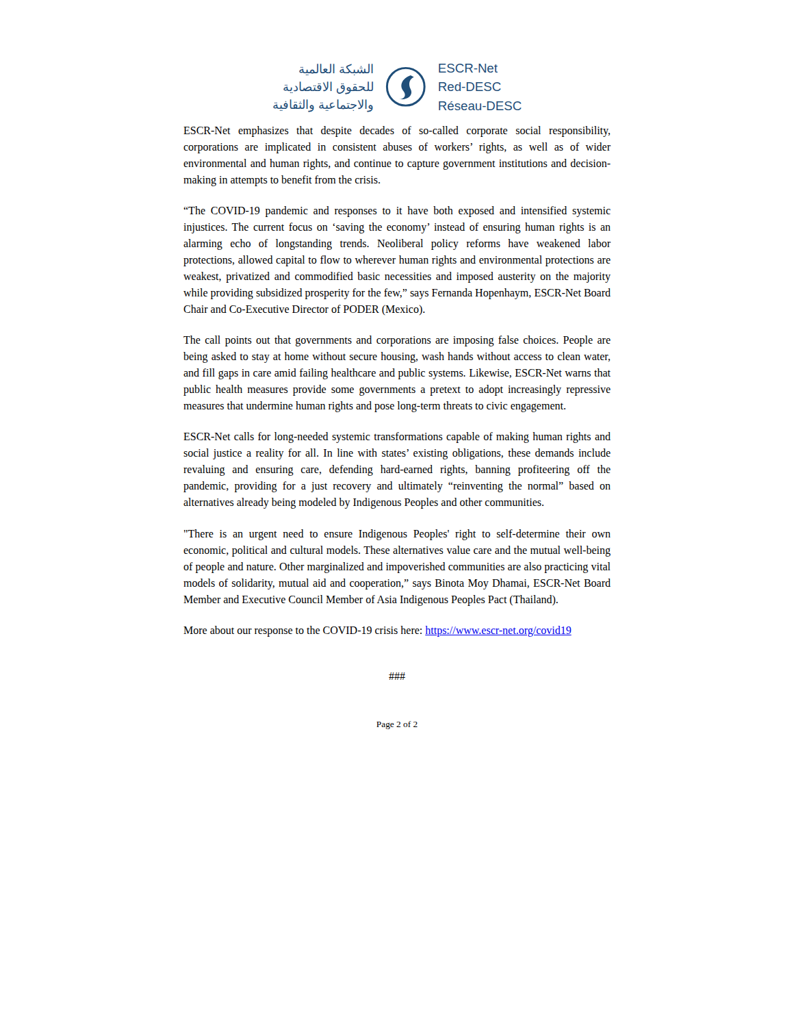الشبكة العالمية
للحقوق الاقتصادية
والاجتماعية والثقافية
ESCR-Net
Red-DESC
Réseau-DESC
ESCR-Net emphasizes that despite decades of so-called corporate social responsibility, corporations are implicated in consistent abuses of workers’ rights, as well as of wider environmental and human rights, and continue to capture government institutions and decision-making in attempts to benefit from the crisis.
“The COVID-19 pandemic and responses to it have both exposed and intensified systemic injustices. The current focus on ‘saving the economy’ instead of ensuring human rights is an alarming echo of longstanding trends. Neoliberal policy reforms have weakened labor protections, allowed capital to flow to wherever human rights and environmental protections are weakest, privatized and commodified basic necessities and imposed austerity on the majority while providing subsidized prosperity for the few,” says Fernanda Hopenhaym, ESCR-Net Board Chair and Co-Executive Director of PODER (Mexico).
The call points out that governments and corporations are imposing false choices. People are being asked to stay at home without secure housing, wash hands without access to clean water, and fill gaps in care amid failing healthcare and public systems. Likewise, ESCR-Net warns that public health measures provide some governments a pretext to adopt increasingly repressive measures that undermine human rights and pose long-term threats to civic engagement.
ESCR-Net calls for long-needed systemic transformations capable of making human rights and social justice a reality for all. In line with states’ existing obligations, these demands include revaluing and ensuring care, defending hard-earned rights, banning profiteering off the pandemic, providing for a just recovery and ultimately “reinventing the normal” based on alternatives already being modeled by Indigenous Peoples and other communities.
"There is an urgent need to ensure Indigenous Peoples' right to self-determine their own economic, political and cultural models. These alternatives value care and the mutual well-being of people and nature. Other marginalized and impoverished communities are also practicing vital models of solidarity, mutual aid and cooperation,” says Binota Moy Dhamai, ESCR-Net Board Member and Executive Council Member of Asia Indigenous Peoples Pact (Thailand).
More about our response to the COVID-19 crisis here: https://www.escr-net.org/covid19
###
Page 2 of 2